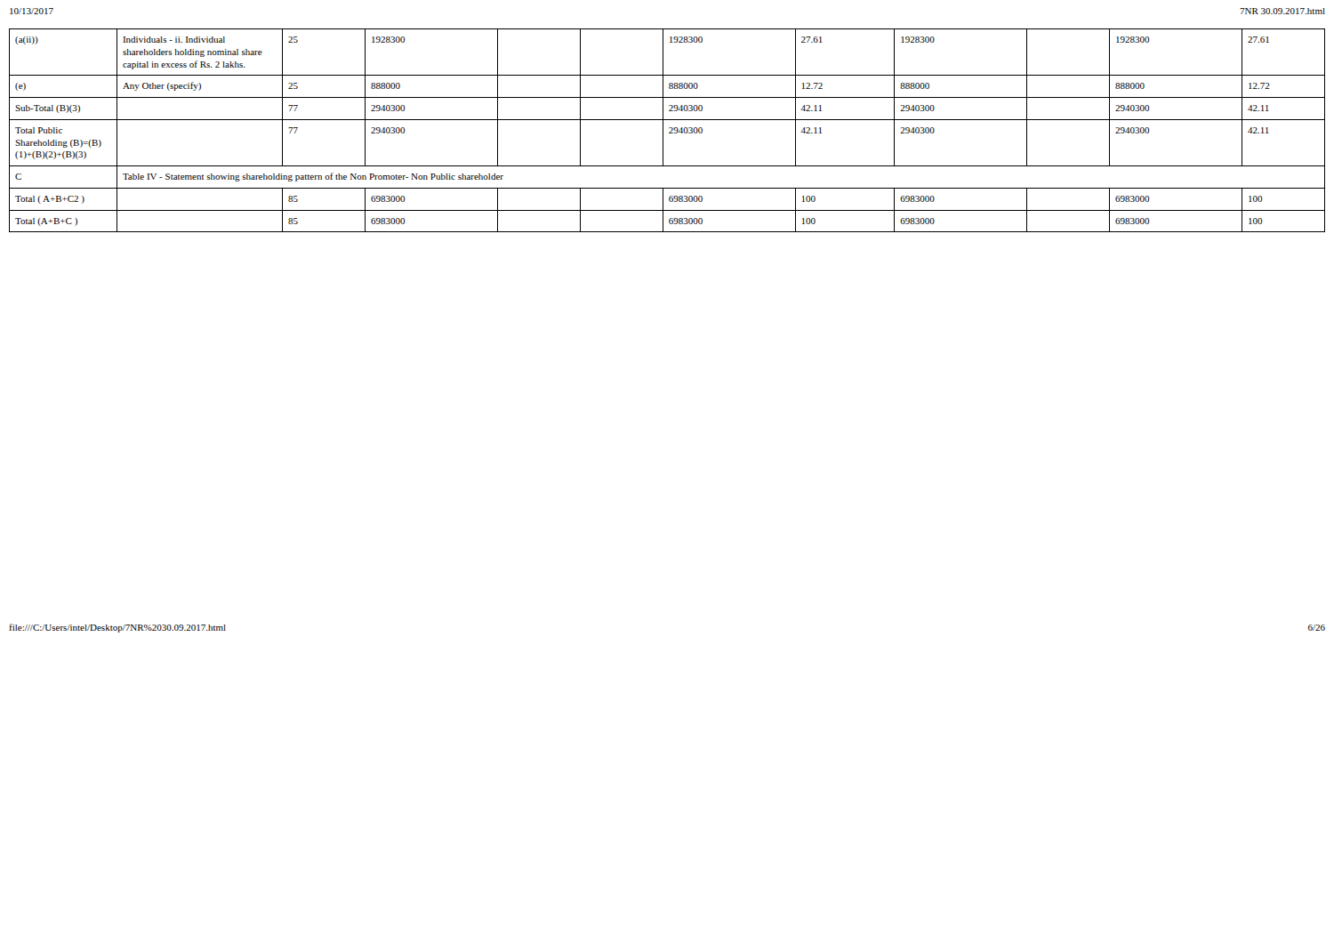10/13/2017
7NR 30.09.2017.html
| (a(ii)) | Individuals - ii. Individual shareholders holding nominal share capital in excess of Rs. 2 lakhs. | 25 | 1928300 | | | 1928300 | 27.61 | 1928300 | | 1928300 | 27.61 |
| (e) | Any Other (specify) | 25 | 888000 | | | 888000 | 12.72 | 888000 | | 888000 | 12.72 |
| Sub-Total (B)(3) | | 77 | 2940300 | | | 2940300 | 42.11 | 2940300 | | 2940300 | 42.11 |
| Total Public Shareholding (B)=(B)(1)+(B)(2)+(B)(3) | | 77 | 2940300 | | | 2940300 | 42.11 | 2940300 | | 2940300 | 42.11 |
| C | Table IV - Statement showing shareholding pattern of the Non Promoter- Non Public shareholder |
| Total ( A+B+C2 ) | | 85 | 6983000 | | | 6983000 | 100 | 6983000 | | 6983000 | 100 |
| Total (A+B+C ) | | 85 | 6983000 | | | 6983000 | 100 | 6983000 | | 6983000 | 100 |
file:///C:/Users/intel/Desktop/7NR%2030.09.2017.html
6/26